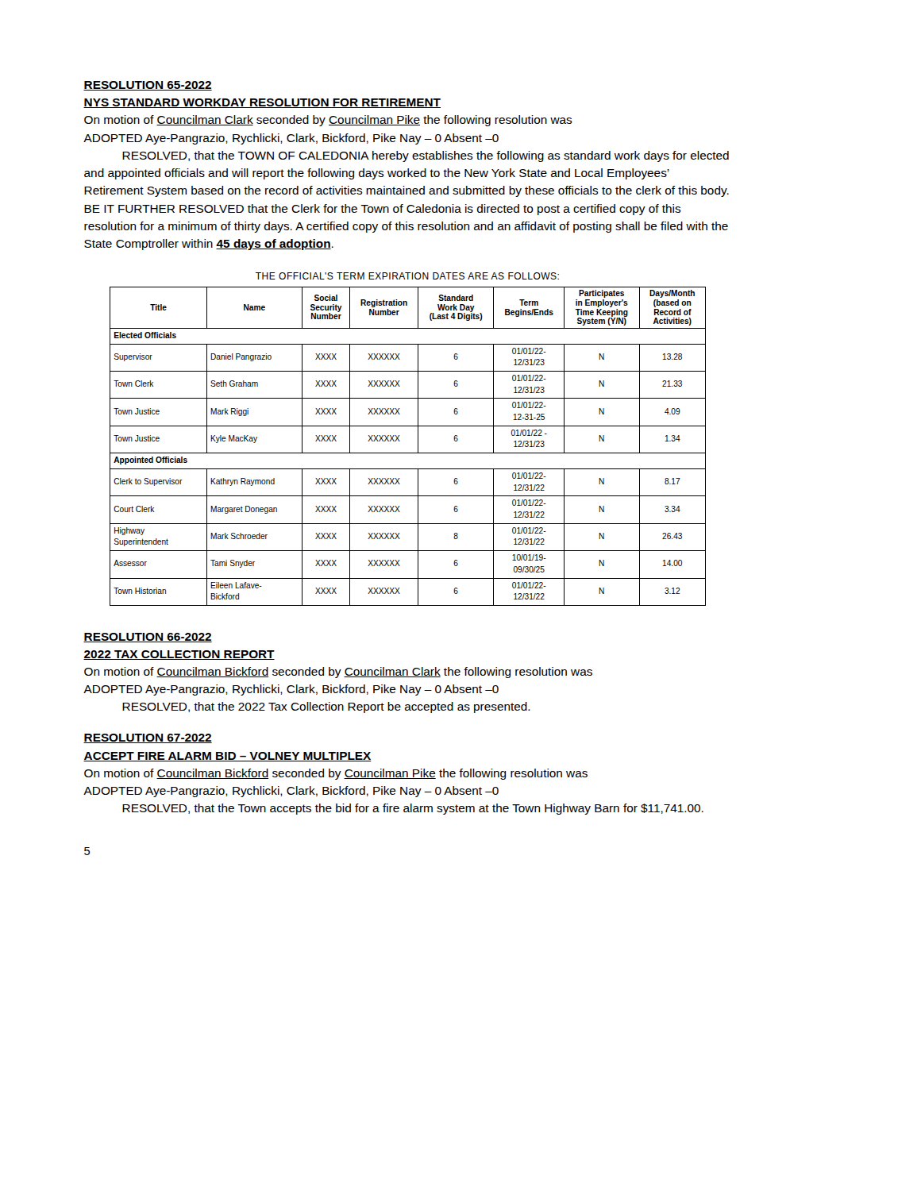RESOLUTION 65-2022
NYS STANDARD WORKDAY RESOLUTION FOR RETIREMENT
On motion of Councilman Clark seconded by Councilman Pike the following resolution was
ADOPTED Aye-Pangrazio, Rychlicki, Clark, Bickford, Pike Nay – 0 Absent –0
RESOLVED, that the TOWN OF CALEDONIA hereby establishes the following as standard work days for elected and appointed officials and will report the following days worked to the New York State and Local Employees’ Retirement System based on the record of activities maintained and submitted by these officials to the clerk of this body. BE IT FURTHER RESOLVED that the Clerk for the Town of Caledonia is directed to post a certified copy of this resolution for a minimum of thirty days. A certified copy of this resolution and an affidavit of posting shall be filed with the State Comptroller within 45 days of adoption.
THE OFFICIAL'S TERM EXPIRATION DATES ARE AS FOLLOWS:
| Title | Name | Social Security Number | Registration Number | Standard Work Day (Last 4 Digits) | Term Begins/Ends | Participates in Employer's Time Keeping System (Y/N) | Days/Month (based on Record of Activities) |
| --- | --- | --- | --- | --- | --- | --- | --- |
| Elected Officials |
| Supervisor | Daniel Pangrazio | XXXX | XXXXXX | 6 | 01/01/22- 12/31/23 | N | 13.28 |
| Town Clerk | Seth Graham | XXXX | XXXXXX | 6 | 01/01/22- 12/31/23 | N | 21.33 |
| Town Justice | Mark Riggi | XXXX | XXXXXX | 6 | 01/01/22- 12-31-25 | N | 4.09 |
| Town Justice | Kyle MacKay | XXXX | XXXXXX | 6 | 01/01/22 - 12/31/23 | N | 1.34 |
| Appointed Officials |
| Clerk to Supervisor | Kathryn Raymond | XXXX | XXXXXX | 6 | 01/01/22- 12/31/22 | N | 8.17 |
| Court Clerk | Margaret Donegan | XXXX | XXXXXX | 6 | 01/01/22- 12/31/22 | N | 3.34 |
| Highway Superintendent | Mark Schroeder | XXXX | XXXXXX | 8 | 01/01/22- 12/31/22 | N | 26.43 |
| Assessor | Tami Snyder | XXXX | XXXXXX | 6 | 10/01/19- 09/30/25 | N | 14.00 |
| Town Historian | Eileen Lafave- Bickford | XXXX | XXXXXX | 6 | 01/01/22- 12/31/22 | N | 3.12 |
RESOLUTION 66-2022
2022 TAX COLLECTION REPORT
On motion of Councilman Bickford seconded by Councilman Clark the following resolution was
ADOPTED Aye-Pangrazio, Rychlicki, Clark, Bickford, Pike Nay – 0 Absent –0
RESOLVED, that the 2022 Tax Collection Report be accepted as presented.
RESOLUTION 67-2022
ACCEPT FIRE ALARM BID – VOLNEY MULTIPLEX
On motion of Councilman Bickford seconded by Councilman Pike the following resolution was
ADOPTED Aye-Pangrazio, Rychlicki, Clark, Bickford, Pike Nay – 0 Absent –0
RESOLVED, that the Town accepts the bid for a fire alarm system at the Town Highway Barn for $11,741.00.
5